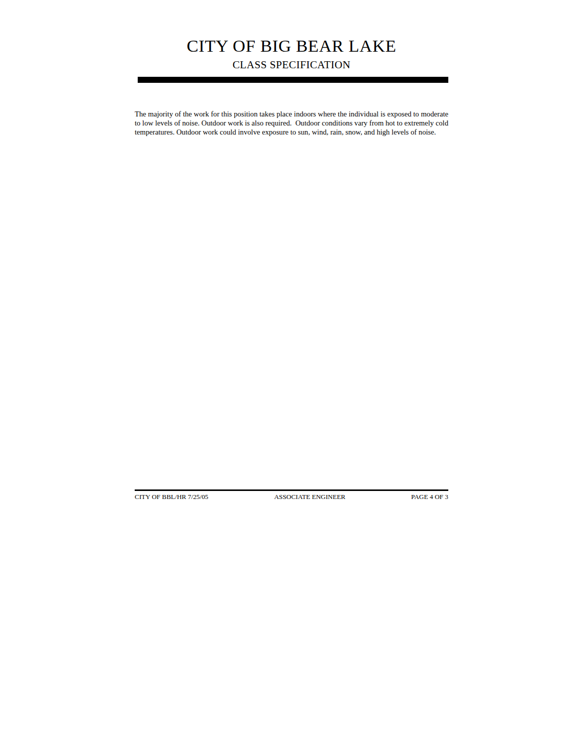CITY OF BIG BEAR LAKE
CLASS SPECIFICATION
The majority of the work for this position takes place indoors where the individual is exposed to moderate to low levels of noise. Outdoor work is also required. Outdoor conditions vary from hot to extremely cold temperatures. Outdoor work could involve exposure to sun, wind, rain, snow, and high levels of noise.
CITY OF BBL/HR 7/25/05 ASSOCIATE ENGINEER PAGE 4 OF 3